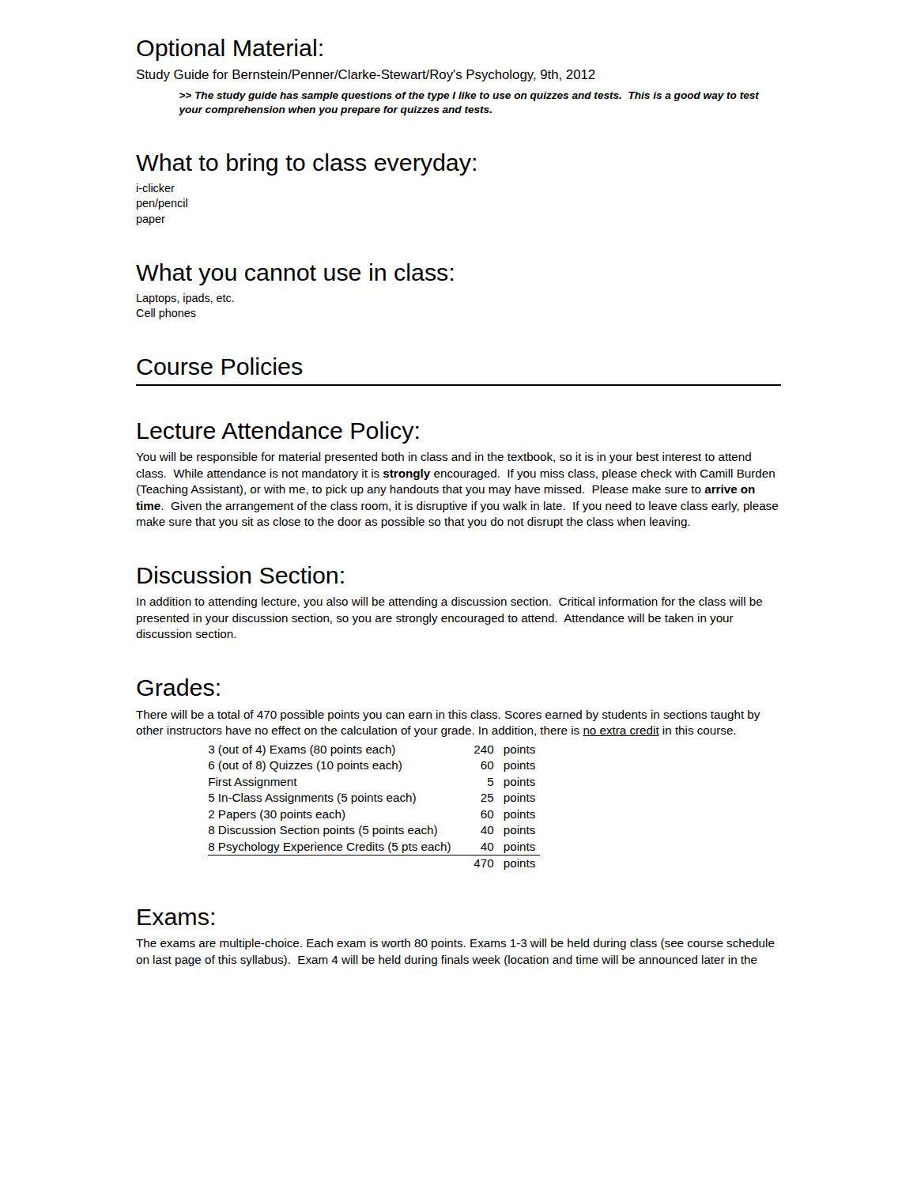Optional Material:
Study Guide for Bernstein/Penner/Clarke-Stewart/Roy's Psychology, 9th, 2012
>> The study guide has sample questions of the type I like to use on quizzes and tests. This is a good way to test your comprehension when you prepare for quizzes and tests.
What to bring to class everyday:
i-clicker
pen/pencil
paper
What you cannot use in class:
Laptops, ipads, etc.
Cell phones
Course Policies
Lecture Attendance Policy:
You will be responsible for material presented both in class and in the textbook, so it is in your best interest to attend class. While attendance is not mandatory it is strongly encouraged. If you miss class, please check with Camill Burden (Teaching Assistant), or with me, to pick up any handouts that you may have missed. Please make sure to arrive on time. Given the arrangement of the class room, it is disruptive if you walk in late. If you need to leave class early, please make sure that you sit as close to the door as possible so that you do not disrupt the class when leaving.
Discussion Section:
In addition to attending lecture, you also will be attending a discussion section. Critical information for the class will be presented in your discussion section, so you are strongly encouraged to attend. Attendance will be taken in your discussion section.
Grades:
There will be a total of 470 possible points you can earn in this class. Scores earned by students in sections taught by other instructors have no effect on the calculation of your grade. In addition, there is no extra credit in this course.
| 3 (out of 4) Exams (80 points each) | 240 | points |
| 6 (out of 8) Quizzes (10 points each) | 60 | points |
| First Assignment | 5 | points |
| 5 In-Class Assignments (5 points each) | 25 | points |
| 2 Papers (30 points each) | 60 | points |
| 8 Discussion Section points (5 points each) | 40 | points |
| 8 Psychology Experience Credits (5 pts each) | 40 | points |
| | 470 | points |
Exams:
The exams are multiple-choice. Each exam is worth 80 points. Exams 1-3 will be held during class (see course schedule on last page of this syllabus). Exam 4 will be held during finals week (location and time will be announced later in the